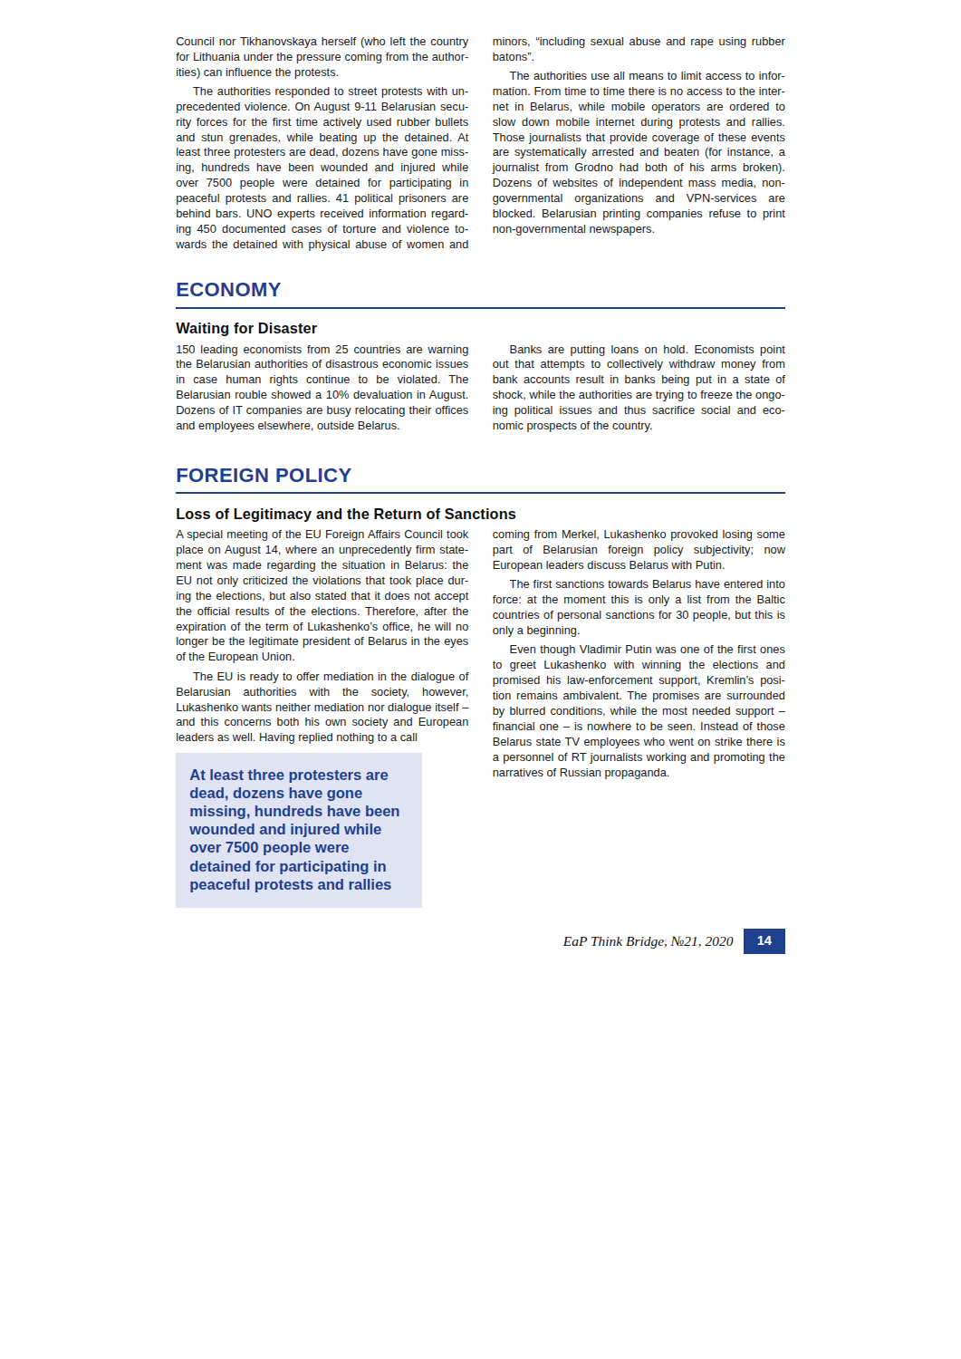Council nor Tikhanovskaya herself (who left the country for Lithuania under the pressure coming from the authorities) can influence the protests.
The authorities responded to street protests with unprecedented violence. On August 9-11 Belarusian security forces for the first time actively used rubber bullets and stun grenades, while beating up the detained. At least three protesters are dead, dozens have gone missing, hundreds have been wounded and injured while over 7500 people were detained for participating in peaceful protests and rallies. 41 political prisoners are behind bars. UNO experts received information regarding 450 documented cases of torture and violence towards the detained with physical abuse of women and minors, “including sexual abuse and rape using rubber batons”.
The authorities use all means to limit access to information. From time to time there is no access to the internet in Belarus, while mobile operators are ordered to slow down mobile internet during protests and rallies. Those journalists that provide coverage of these events are systematically arrested and beaten (for instance, a journalist from Grodno had both of his arms broken). Dozens of websites of independent mass media, non-governmental organizations and VPN-services are blocked. Belarusian printing companies refuse to print non-governmental newspapers.
Economy
Waiting for Disaster
150 leading economists from 25 countries are warning the Belarusian authorities of disastrous economic issues in case human rights continue to be violated. The Belarusian rouble showed a 10% devaluation in August. Dozens of IT companies are busy relocating their offices and employees elsewhere, outside Belarus.
Banks are putting loans on hold. Economists point out that attempts to collectively withdraw money from bank accounts result in banks being put in a state of shock, while the authorities are trying to freeze the ongoing political issues and thus sacrifice social and economic prospects of the country.
Foreign Policy
Loss of Legitimacy and the Return of Sanctions
A special meeting of the EU Foreign Affairs Council took place on August 14, where an unprecedently firm statement was made regarding the situation in Belarus: the EU not only criticized the violations that took place during the elections, but also stated that it does not accept the official results of the elections. Therefore, after the expiration of the term of Lukashenko’s office, he will no longer be the legitimate president of Belarus in the eyes of the European Union.
The EU is ready to offer mediation in the dialogue of Belarusian authorities with the society, however, Lukashenko wants neither mediation nor dialogue itself – and this concerns both his own society and European leaders as well. Having replied nothing to a call
At least three protesters are dead, dozens have gone missing, hundreds have been wounded and injured while over 7500 people were detained for participating in peaceful protests and rallies
coming from Merkel, Lukashenko provoked losing some part of Belarusian foreign policy subjectivity; now European leaders discuss Belarus with Putin.
The first sanctions towards Belarus have entered into force: at the moment this is only a list from the Baltic countries of personal sanctions for 30 people, but this is only a beginning.
Even though Vladimir Putin was one of the first ones to greet Lukashenko with winning the elections and promised his law-enforcement support, Kremlin’s position remains ambivalent. The promises are surrounded by blurred conditions, while the most needed support – financial one – is nowhere to be seen. Instead of those Belarus state TV employees who went on strike there is a personnel of RT journalists working and promoting the narratives of Russian propaganda.
EaP Think Bridge, №21, 2020
14